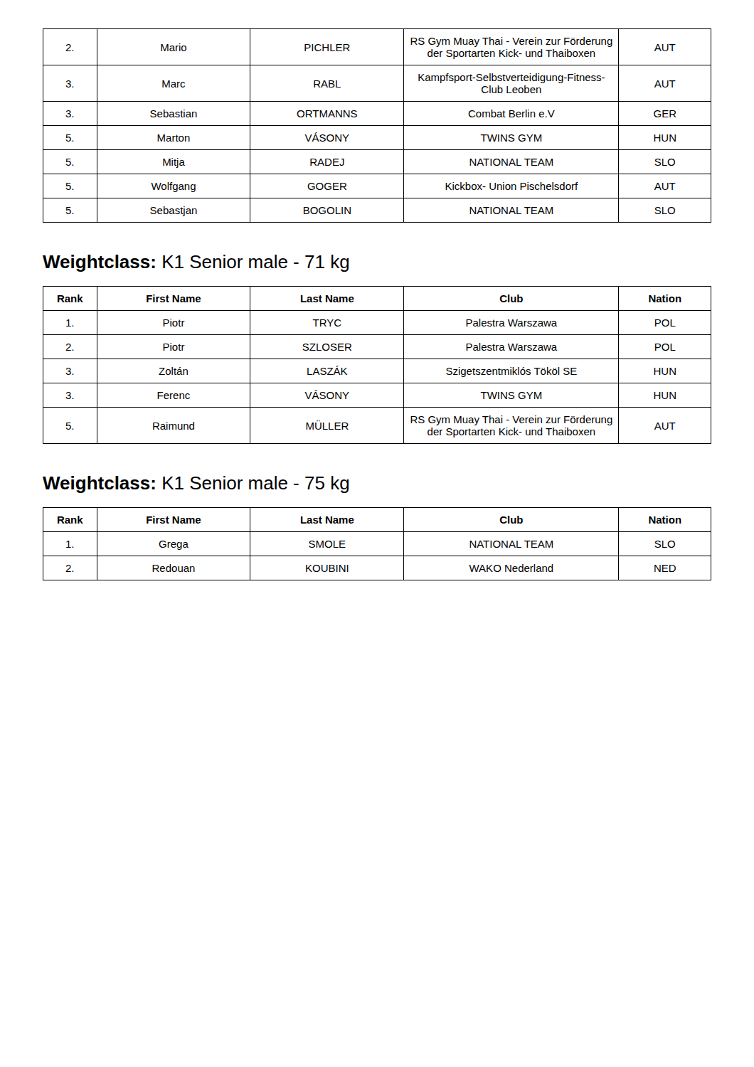| 2. | Mario | PICHLER | RS Gym Muay Thai - Verein zur Förderung der Sportarten Kick- und Thaiboxen | AUT |
| 3. | Marc | RABL | Kampfsport-Selbstverteidigung-Fitness-Club Leoben | AUT |
| 3. | Sebastian | ORTMANNS | Combat Berlin e.V | GER |
| 5. | Marton | VÁSONY | TWINS GYM | HUN |
| 5. | Mitja | RADEJ | NATIONAL TEAM | SLO |
| 5. | Wolfgang | GOGER | Kickbox- Union Pischelsdorf | AUT |
| 5. | Sebastjan | BOGOLIN | NATIONAL TEAM | SLO |
Weightclass: K1 Senior male - 71 kg
| Rank | First Name | Last Name | Club | Nation |
| --- | --- | --- | --- | --- |
| 1. | Piotr | TRYC | Palestra Warszawa | POL |
| 2. | Piotr | SZLOSER | Palestra Warszawa | POL |
| 3. | Zoltán | LASZÁK | Szigetszentmiklós Tököl SE | HUN |
| 3. | Ferenc | VÁSONY | TWINS GYM | HUN |
| 5. | Raimund | MÜLLER | RS Gym Muay Thai - Verein zur Förderung der Sportarten Kick- und Thaiboxen | AUT |
Weightclass: K1 Senior male - 75 kg
| Rank | First Name | Last Name | Club | Nation |
| --- | --- | --- | --- | --- |
| 1. | Grega | SMOLE | NATIONAL TEAM | SLO |
| 2. | Redouan | KOUBINI | WAKO Nederland | NED |